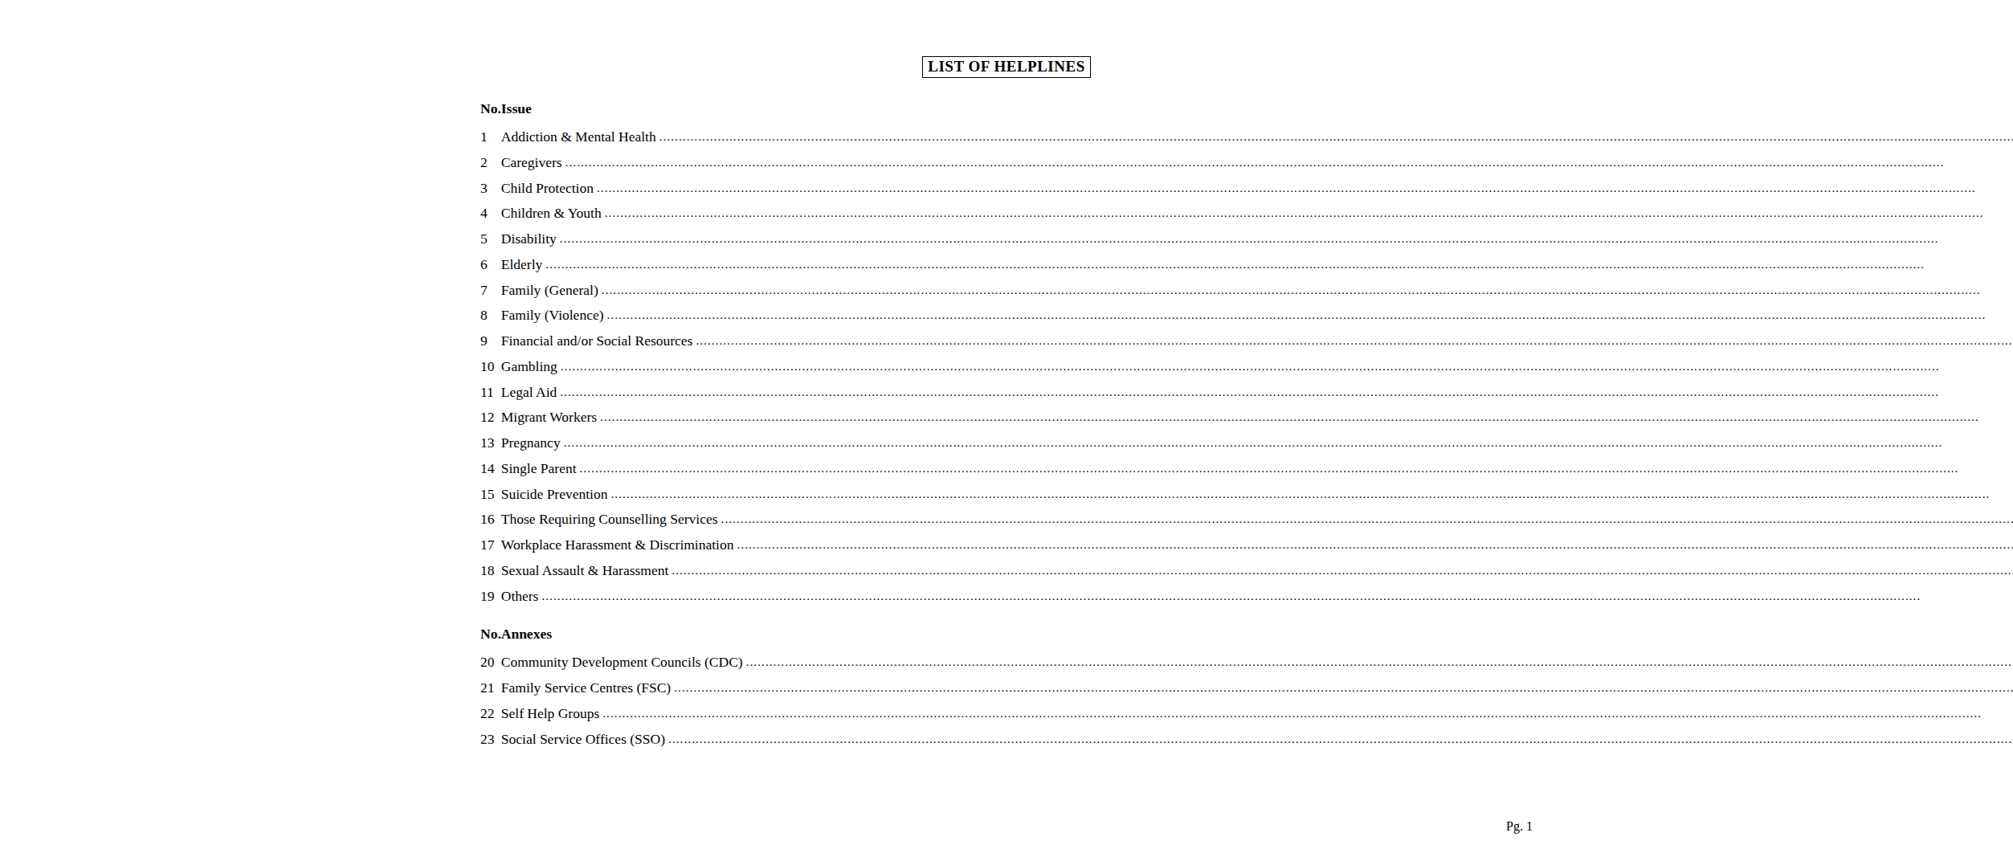LIST OF HELPLINES
| No. | Issue | Page |
| --- | --- | --- |
| 1 | Addiction & Mental Health .................................................................................................................................................................................................................................................................................................................................................................. 2 |
| 2 | Caregivers .................................................................................................................................................................................................................................................................................................................................................................. 2 |
| 3 | Child Protection .................................................................................................................................................................................................................................................................................................................................................................. 3 |
| 4 | Children & Youth .................................................................................................................................................................................................................................................................................................................................................................. 4 |
| 5 | Disability .................................................................................................................................................................................................................................................................................................................................................................. 5 |
| 6 | Elderly .................................................................................................................................................................................................................................................................................................................................................................. 5 |
| 7 | Family (General) .................................................................................................................................................................................................................................................................................................................................................................. 6 |
| 8 | Family (Violence) .................................................................................................................................................................................................................................................................................................................................................................. 6 |
| 9 | Financial and/or Social Resources .................................................................................................................................................................................................................................................................................................................................................................. 7 |
| 10 | Gambling .................................................................................................................................................................................................................................................................................................................................................................. 7 |
| 11 | Legal Aid .................................................................................................................................................................................................................................................................................................................................................................. 8 |
| 12 | Migrant Workers .................................................................................................................................................................................................................................................................................................................................................................. 9 |
| 13 | Pregnancy .................................................................................................................................................................................................................................................................................................................................................................. 9 |
| 14 | Single Parent .................................................................................................................................................................................................................................................................................................................................................................. 10 |
| 15 | Suicide Prevention .................................................................................................................................................................................................................................................................................................................................................................. 10 |
| 16 | Those Requiring Counselling Services .................................................................................................................................................................................................................................................................................................................................................................. 11 |
| 17 | Workplace Harassment & Discrimination .................................................................................................................................................................................................................................................................................................................................................................. 12 |
| 18 | Sexual Assault & Harassment .................................................................................................................................................................................................................................................................................................................................................................. 12 |
| 19 | Others .................................................................................................................................................................................................................................................................................................................................................................. 13 |
| No. | Annexes | Page |
| 20 | Community Development Councils (CDC) .................................................................................................................................................................................................................................................................................................................................................................. 14 |
| 21 | Family Service Centres (FSC) .................................................................................................................................................................................................................................................................................................................................................................. 15 |
| 22 | Self Help Groups .................................................................................................................................................................................................................................................................................................................................................................. 18 |
| 23 | Social Service Offices (SSO) .................................................................................................................................................................................................................................................................................................................................................................. 19 |
Pg. 1